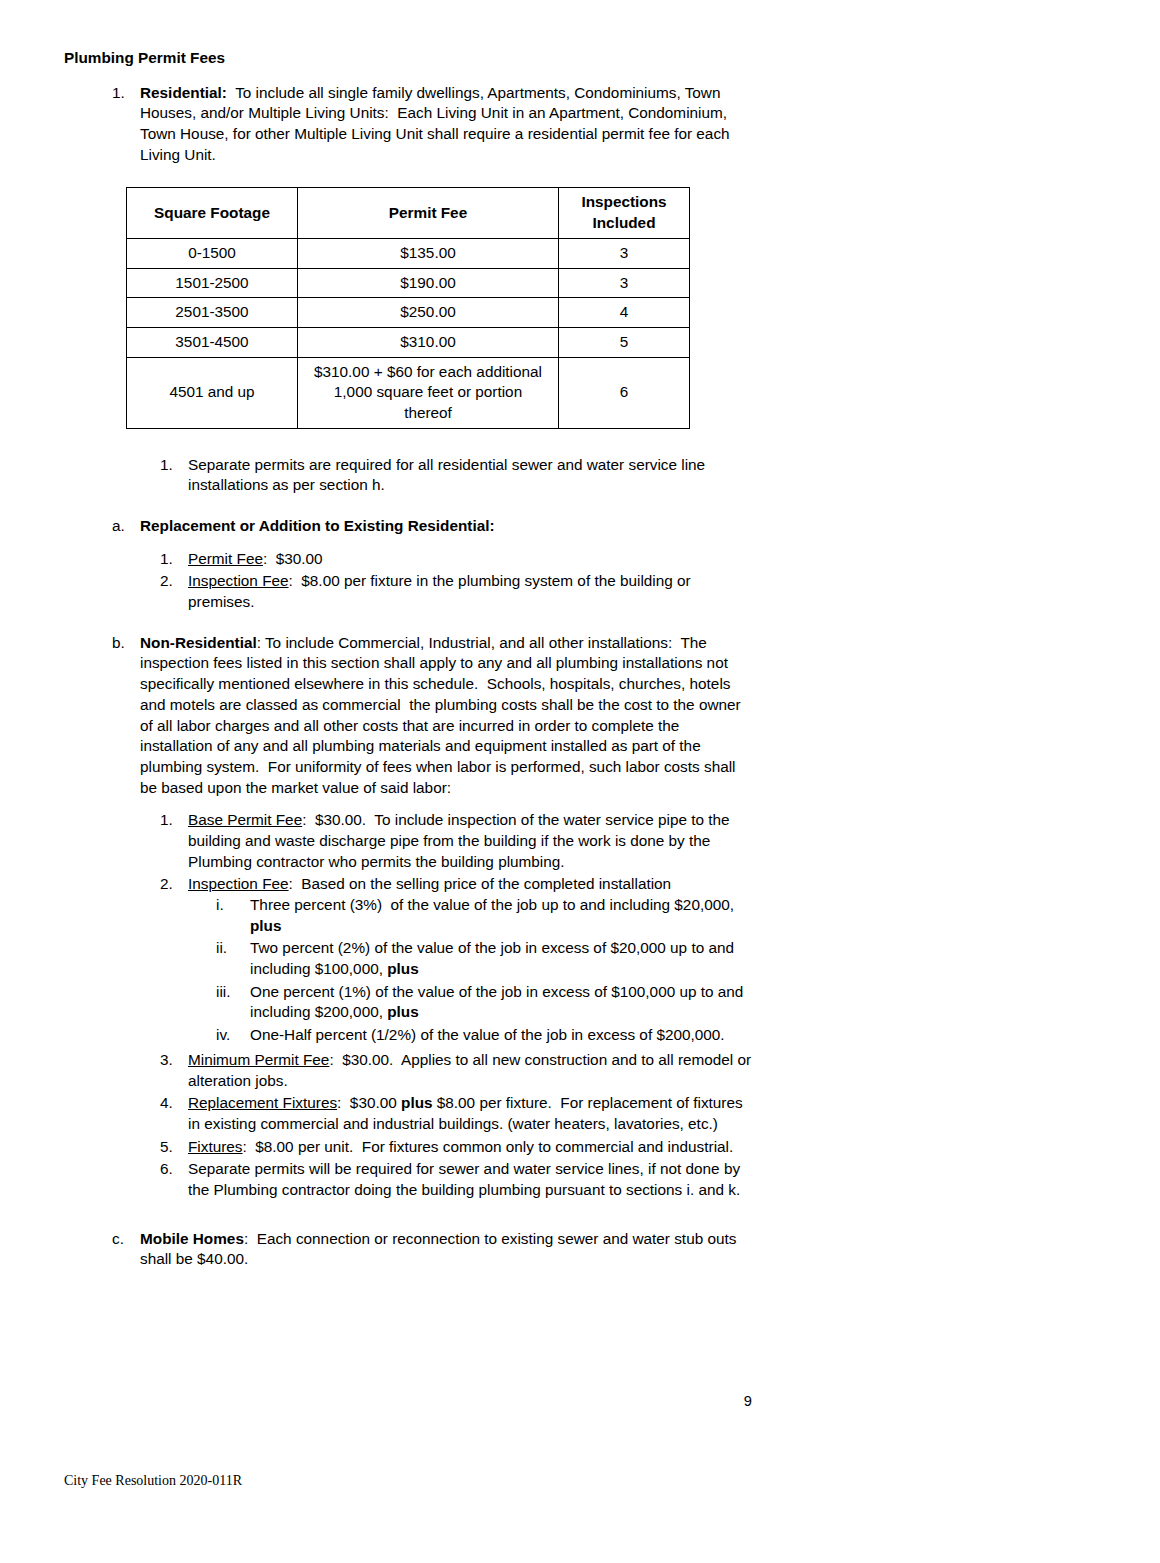Plumbing Permit Fees
1.
Residential: To include all single family dwellings, Apartments, Condominiums, Town Houses, and/or Multiple Living Units: Each Living Unit in an Apartment, Condominium, Town House, for other Multiple Living Unit shall require a residential permit fee for each Living Unit.
| Square Footage | Permit Fee | Inspections Included |
| --- | --- | --- |
| 0-1500 | $135.00 | 3 |
| 1501-2500 | $190.00 | 3 |
| 2501-3500 | $250.00 | 4 |
| 3501-4500 | $310.00 | 5 |
| 4501 and up | $310.00 + $60 for each additional 1,000 square feet or portion thereof | 6 |
1.
Separate permits are required for all residential sewer and water service line installations as per section h.
a.
Replacement or Addition to Existing Residential:
1.
Permit Fee: $30.00
2.
Inspection Fee: $8.00 per fixture in the plumbing system of the building or premises.
b.
Non-Residential: To include Commercial, Industrial, and all other installations: The inspection fees listed in this section shall apply to any and all plumbing installations not specifically mentioned elsewhere in this schedule. Schools, hospitals, churches, hotels and motels are classed as commercial the plumbing costs shall be the cost to the owner of all labor charges and all other costs that are incurred in order to complete the installation of any and all plumbing materials and equipment installed as part of the plumbing system. For uniformity of fees when labor is performed, such labor costs shall be based upon the market value of said labor:
1.
Base Permit Fee: $30.00. To include inspection of the water service pipe to the building and waste discharge pipe from the building if the work is done by the Plumbing contractor who permits the building plumbing.
2.
Inspection Fee: Based on the selling price of the completed installation
i.
Three percent (3%) of the value of the job up to and including $20,000, plus
ii.
Two percent (2%) of the value of the job in excess of $20,000 up to and including $100,000, plus
iii.
One percent (1%) of the value of the job in excess of $100,000 up to and including $200,000, plus
iv.
One-Half percent (1/2%) of the value of the job in excess of $200,000.
3.
Minimum Permit Fee: $30.00. Applies to all new construction and to all remodel or alteration jobs.
4.
Replacement Fixtures: $30.00 plus $8.00 per fixture. For replacement of fixtures in existing commercial and industrial buildings. (water heaters, lavatories, etc.)
5.
Fixtures: $8.00 per unit. For fixtures common only to commercial and industrial.
6.
Separate permits will be required for sewer and water service lines, if not done by the Plumbing contractor doing the building plumbing pursuant to sections i. and k.
c.
Mobile Homes: Each connection or reconnection to existing sewer and water stub outs shall be $40.00.
9
City Fee Resolution 2020-011R